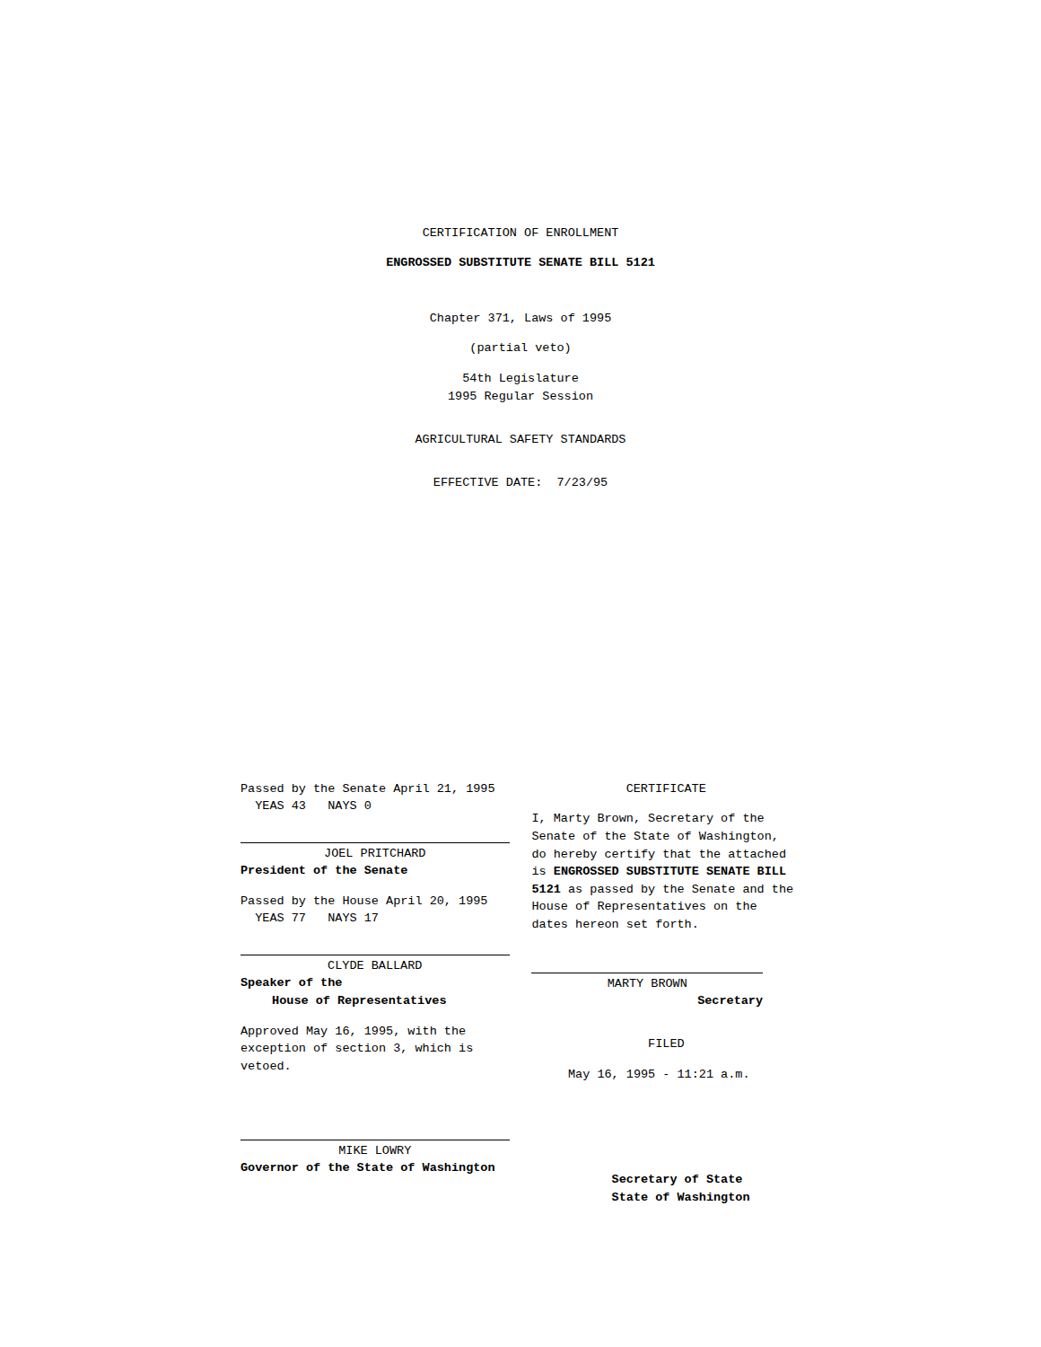CERTIFICATION OF ENROLLMENT
ENGROSSED SUBSTITUTE SENATE BILL 5121
Chapter 371, Laws of 1995
(partial veto)
54th Legislature
1995 Regular Session
AGRICULTURAL SAFETY STANDARDS
EFFECTIVE DATE: 7/23/95
| Passed by the Senate April 21, 1995 YEAS 43 NAYS 0 JOEL PRITCHARD President of the Senate Passed by the House April 20, 1995 YEAS 77 NAYS 17 CLYDE BALLARD Speaker of the House of Representatives Approved May 16, 1995, with the exception of section 3, which is vetoed. MIKE LOWRY Governor of the State of Washington | | CERTIFICATE I, Marty Brown, Secretary of the Senate of the State of Washington, do hereby certify that the attached is ENGROSSED SUBSTITUTE SENATE BILL 5121 as passed by the Senate and the House of Representatives on the dates hereon set forth. MARTY BROWN Secretary FILED May 16, 1995 - 11:21 a.m. Secretary of State State of Washington |